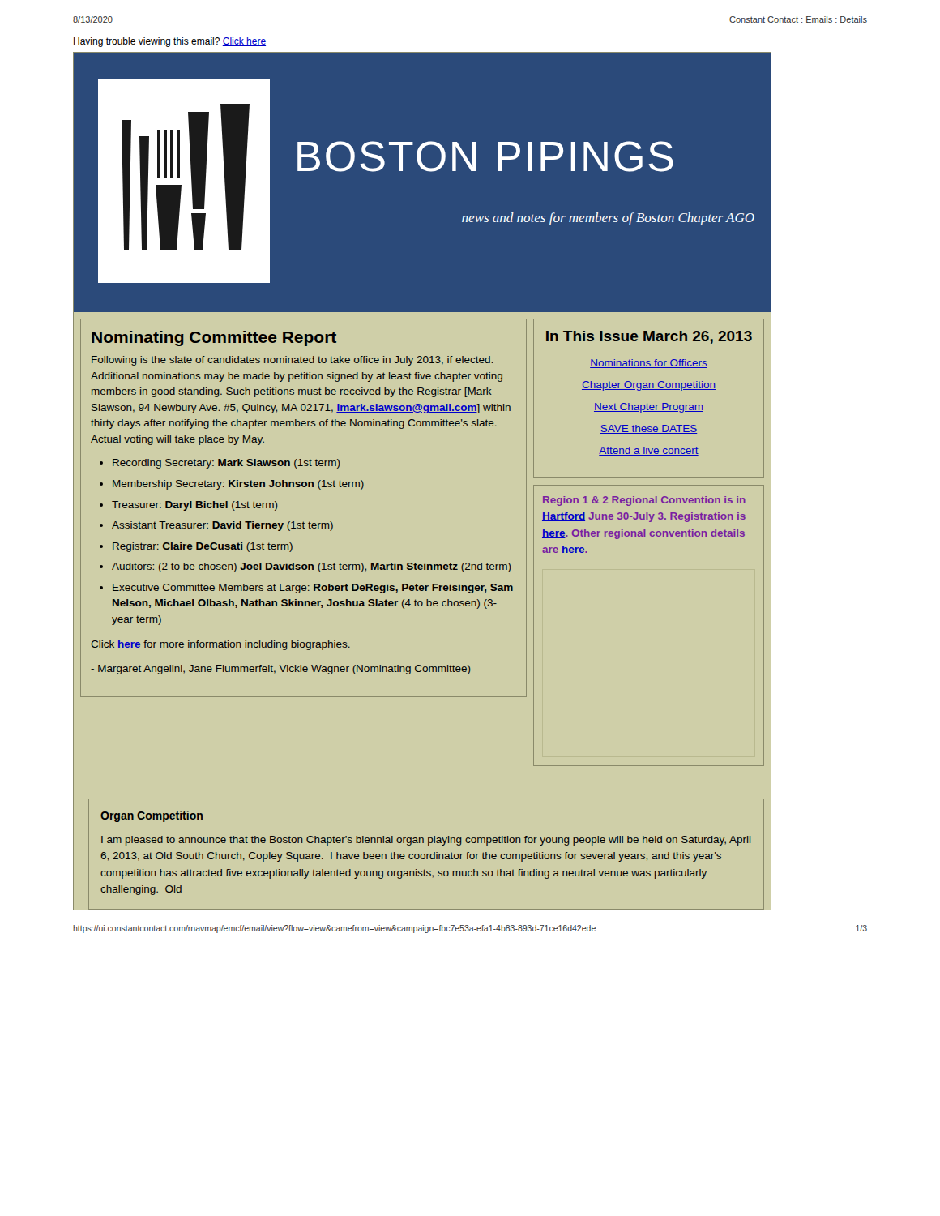8/13/2020 Constant Contact : Emails : Details
Having trouble viewing this email? Click here
BOSTON PIPINGS
news and notes for members of Boston Chapter AGO
Nominating Committee Report
Following is the slate of candidates nominated to take office in July 2013, if elected. Additional nominations may be made by petition signed by at least five chapter voting members in good standing. Such petitions must be received by the Registrar [Mark Slawson, 94 Newbury Ave. #5, Quincy, MA 02171, lmark.slawson@gmail.com] within thirty days after notifying the chapter members of the Nominating Committee's slate. Actual voting will take place by May.
Recording Secretary: Mark Slawson (1st term)
Membership Secretary: Kirsten Johnson (1st term)
Treasurer: Daryl Bichel (1st term)
Assistant Treasurer: David Tierney (1st term)
Registrar: Claire DeCusati (1st term)
Auditors: (2 to be chosen) Joel Davidson (1st term), Martin Steinmetz (2nd term)
Executive Committee Members at Large: Robert DeRegis, Peter Freisinger, Sam Nelson, Michael Olbash, Nathan Skinner, Joshua Slater (4 to be chosen) (3-year term)
Click here for more information including biographies.
- Margaret Angelini, Jane Flummerfelt, Vickie Wagner (Nominating Committee)
In This Issue March 26, 2013
Nominations for Officers
Chapter Organ Competition
Next Chapter Program
SAVE these DATES
Attend a live concert
Region 1 & 2 Regional Convention is in Hartford June 30-July 3. Registration is here. Other regional convention details are here.
Organ Competition
I am pleased to announce that the Boston Chapter's biennial organ playing competition for young people will be held on Saturday, April 6, 2013, at Old South Church, Copley Square. I have been the coordinator for the competitions for several years, and this year's competition has attracted five exceptionally talented young organists, so much so that finding a neutral venue was particularly challenging. Old
https://ui.constantcontact.com/rnavmap/emcf/email/view?flow=view&camefrom=view&campaign=fbc7e53a-efa1-4b83-893d-71ce16d42ede 1/3